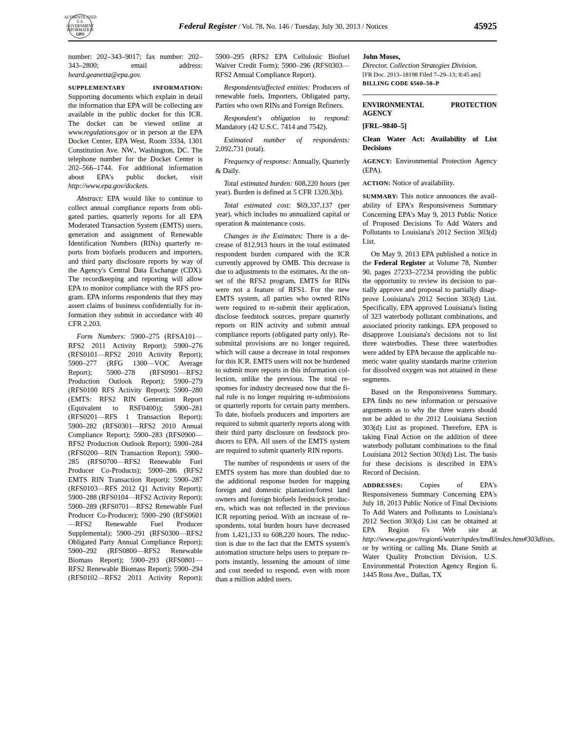AUTHENTICATED U.S. GOVERNMENT INFORMATION GPO
Federal Register / Vol. 78, No. 146 / Tuesday, July 30, 2013 / Notices
45925
number: 202–343–9017; fax number: 202–343–2800; email address: heard.geanetta@epa.gov.
Supplementary Information:
Supporting documents which explain in detail the information that EPA will be collecting are available in the public docket for this ICR. The docket can be viewed online at www.regulations.gov or in person at the EPA Docket Center, EPA West, Room 3334, 1301 Constitution Ave. NW., Washington, DC. The telephone number for the Docket Center is 202–566–1744. For additional information about EPA's public docket, visit http://www.epa.gov/dockets.
Abstract: EPA would like to continue to collect annual compliance reports from obligated parties, quarterly reports for all EPA Moderated Transaction System (EMTS) users, generation and assignment of Renewable Identification Numbers (RINs) quarterly reports from biofuels producers and importers, and third party disclosure reports by way of the Agency's Central Data Exchange (CDX). The recordkeeping and reporting will allow EPA to monitor compliance with the RFS program. EPA informs respondents that they may assert claims of business confidentially for information they submit in accordance with 40 CFR 2.203.
Form Numbers: 5900–275 (RFSA101—RFS2 2011 Activity Report); 5900–276 (RFS0101—RFS2 2010 Activity Report); 5900–277 (RFG 1300—VOC Average Report); 5900–278 (RFS0901—RFS2 Production Outlook Report); 5900–279 (RFS0100 RFS Activity Report); 5900–280 (EMTS: RFS2 RIN Generation Report (Equivalent to RSF0400)); 5900–281 (RFS0201—RFS 1 Transaction Report); 5900–282 (RFS0301—RFS2 2010 Annual Compliance Report); 5900–283 (RFS0900—RFS2 Production Outlook Report); 5900–284 (RFS0200—RIN Transaction Report); 5900–285 (RFS0700—RFS2 Renewable Fuel Producer Co-Products); 5900–286 (RFS2 EMTS RIN Transaction Report); 5900–287 (RFS0103—RFS 2012 Q1 Activity Report); 5900–288 (RFS0104—RFS2 Activity Report); 5900–289 (RFS0701—RFS2 Renewable Fuel Producer Co-Producer); 5900–290 (RFS0601—RFS2 Renewable Fuel Producer Supplemental); 5900–291 (RFS0300—RFS2 Obligated Party Annual Compliance Report); 5900–292 (RFS0800—RFS2 Renewable Biomass Report); 5900–293 (RFS0801—RFS2 Renewable Biomass Report); 5900–294 (RFS0102—RFS2 2011 Activity Report); 5900–295 (RFS2 EPA Cellulosic Biofuel Waiver Credit Form); 5900–296 (RFS0303—RFS2 Annual Compliance Report).
Respondents/affected entities: Producers of renewable fuels, Importers, Obligated party, Parties who own RINs and Foreign Refiners.
Respondent's obligation to respond: Mandatory (42 U.S.C. 7414 and 7542).
Estimated number of respondents: 2,092,731 (total).
Frequency of response: Annually, Quarterly & Daily.
Total estimated burden: 608,220 hours (per year). Burden is defined at 5 CFR 1320.3(b).
Total estimated cost: $69,337,137 (per year), which includes no annualized capital or operation & maintenance costs.
Changes in the Estimates: There is a decrease of 812,913 hours in the total estimated respondent burden compared with the ICR currently approved by OMB. This decrease is due to adjustments to the estimates. At the onset of the RFS2 program, EMTS for RINs were not a feature of RFS1. For the new EMTS system, all parties who owned RINs were required to re-submit their application, disclose feedstock sources, prepare quarterly reports on RIN activity and submit annual compliance reports (obligated party only). Re-submittal provisions are no longer required, which will cause a decrease in total responses for this ICR. EMTS users will not be burdened to submit more reports in this information collection, unlike the previous. The total responses for industry decreased now that the final rule is no longer requiring re-submissions or quarterly reports for certain party members. To date, biofuels producers and importers are required to submit quarterly reports along with their third party disclosure on feedstock producers to EPA. All users of the EMTS system are required to submit quarterly RIN reports.
The number of respondents or users of the EMTS system has more than doubled due to the additional response burden for mapping foreign and domestic plantation/forest land owners and foreign biofuels feedstock producers, which was not reflected in the previous ICR reporting period. With an increase of respondents, total burden hours have decreased from 1,421,133 to 608,220 hours. The reduction is due to the fact that the EMTS system's automation structure helps users to prepare reports instantly, lessening the amount of time and cost needed to respond, even with more than a million added users.
John Moses,
Director, Collection Strategies Division.
[FR Doc. 2013–18198 Filed 7–29–13; 8:45 am]
BILLING CODE 6560–50–P
ENVIRONMENTAL PROTECTION AGENCY
[FRL–9840–5]
Clean Water Act: Availability of List Decisions
Agency:
Environmental Protection Agency (EPA).
Action:
Notice of availability.
Summary:
This notice announces the availability of EPA's Responsiveness Summary Concerning EPA's May 9, 2013 Public Notice of Proposed Decisions To Add Waters and Pollutants to Louisiana's 2012 Section 303(d) List.
On May 9, 2013 EPA published a notice in the Federal Register at Volume 78, Number 90, pages 27233–27234 providing the public the opportunity to review its decision to partially approve and proposal to partially disapprove Louisiana's 2012 Section 303(d) List. Specifically, EPA approved Louisiana's listing of 323 waterbody pollutant combinations, and associated priority rankings. EPA proposed to disapprove Louisiana's decisions not to list three waterbodies. These three waterbodies were added by EPA because the applicable numeric water quality standards marine criterion for dissolved oxygen was not attained in these segments.
Based on the Responsiveness Summary, EPA finds no new information or persuasive arguments as to why the three waters should not be added to the 2012 Louisiana Section 303(d) List as proposed. Therefore, EPA is taking Final Action on the addition of three waterbody pollutant combinations to the final Louisiana 2012 Section 303(d) List. The basis for these decisions is described in EPA's Record of Decision.
Addresses:
Copies of EPA's Responsiveness Summary Concerning EPA's July 18, 2013 Public Notice of Final Decisions To Add Waters and Pollutants to Louisiana's 2012 Section 303(d) List can be obtained at EPA Region 6's Web site at http://www.epa.gov/region6/water/npdes/tmdl/index.htm#303dlists, or by writing or calling Ms. Diane Smith at Water Quality Protection Division, U.S. Environmental Protection Agency Region 6, 1445 Ross Ave., Dallas, TX